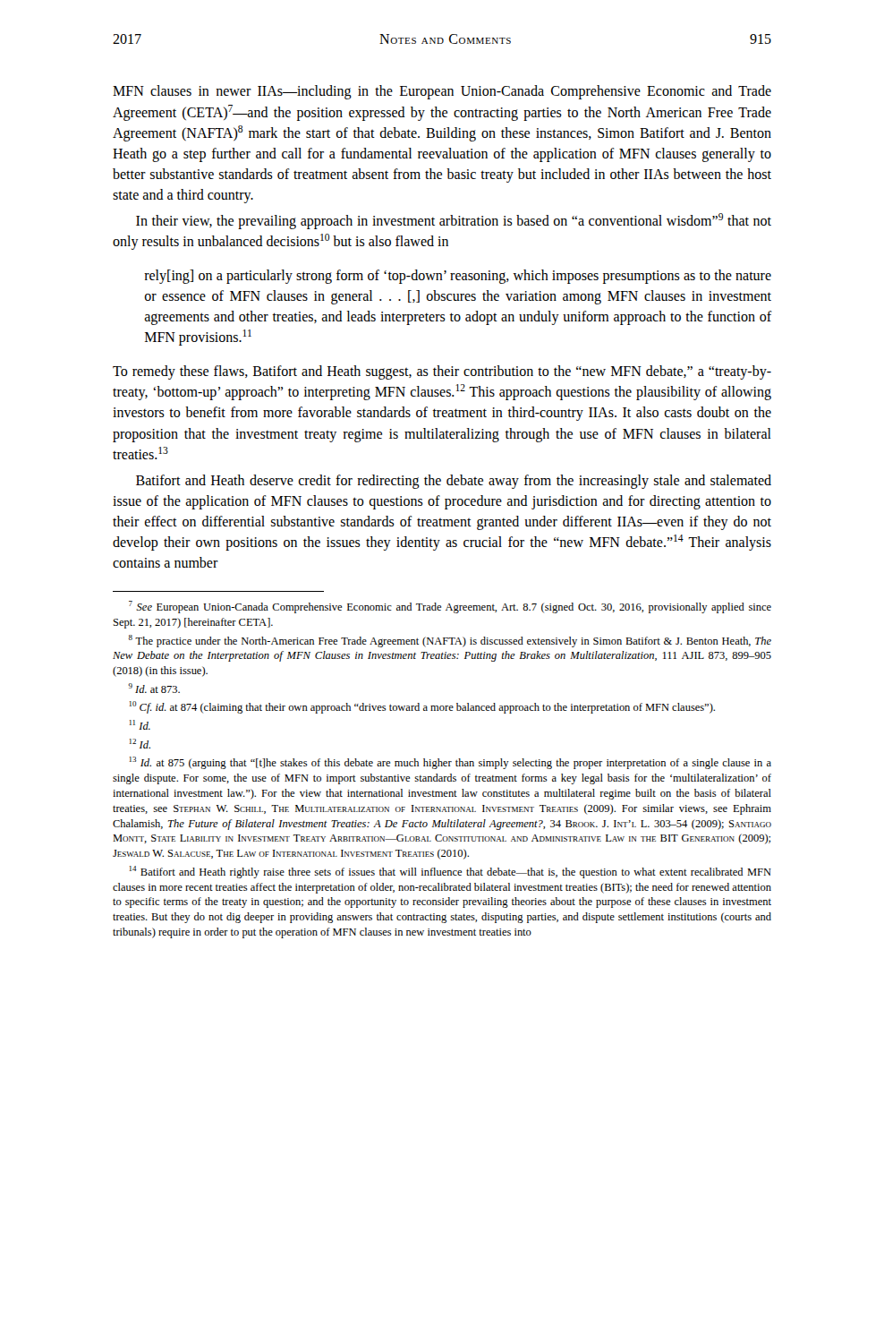2017 Notes and Comments 915
MFN clauses in newer IIAs—including in the European Union-Canada Comprehensive Economic and Trade Agreement (CETA)7—and the position expressed by the contracting parties to the North American Free Trade Agreement (NAFTA)8 mark the start of that debate. Building on these instances, Simon Batifort and J. Benton Heath go a step further and call for a fundamental reevaluation of the application of MFN clauses generally to better substantive standards of treatment absent from the basic treaty but included in other IIAs between the host state and a third country.
In their view, the prevailing approach in investment arbitration is based on “a conventional wisdom”9 that not only results in unbalanced decisions10 but is also flawed in
rely[ing] on a particularly strong form of ‘top-down’ reasoning, which imposes presumptions as to the nature or essence of MFN clauses in general . . . [,] obscures the variation among MFN clauses in investment agreements and other treaties, and leads interpreters to adopt an unduly uniform approach to the function of MFN provisions.11
To remedy these flaws, Batifort and Heath suggest, as their contribution to the “new MFN debate,” a “treaty-by-treaty, ‘bottom-up’ approach” to interpreting MFN clauses.12 This approach questions the plausibility of allowing investors to benefit from more favorable standards of treatment in third-country IIAs. It also casts doubt on the proposition that the investment treaty regime is multilateralizing through the use of MFN clauses in bilateral treaties.13
Batifort and Heath deserve credit for redirecting the debate away from the increasingly stale and stalemated issue of the application of MFN clauses to questions of procedure and jurisdiction and for directing attention to their effect on differential substantive standards of treatment granted under different IIAs—even if they do not develop their own positions on the issues they identity as crucial for the “new MFN debate.”14 Their analysis contains a number
7 See European Union-Canada Comprehensive Economic and Trade Agreement, Art. 8.7 (signed Oct. 30, 2016, provisionally applied since Sept. 21, 2017) [hereinafter CETA].
8 The practice under the North-American Free Trade Agreement (NAFTA) is discussed extensively in Simon Batifort & J. Benton Heath, The New Debate on the Interpretation of MFN Clauses in Investment Treaties: Putting the Brakes on Multilateralization, 111 AJIL 873, 899–905 (2018) (in this issue).
9 Id. at 873.
10 Cf. id. at 874 (claiming that their own approach “drives toward a more balanced approach to the interpretation of MFN clauses”).
11 Id.
12 Id.
13 Id. at 875 (arguing that “[t]he stakes of this debate are much higher than simply selecting the proper interpretation of a single clause in a single dispute. For some, the use of MFN to import substantive standards of treatment forms a key legal basis for the ‘multilateralization’ of international investment law.”). For the view that international investment law constitutes a multilateral regime built on the basis of bilateral treaties, see Stephan W. Schill, The Multilateralization of International Investment Treaties (2009). For similar views, see Ephraim Chalamish, The Future of Bilateral Investment Treaties: A De Facto Multilateral Agreement?, 34 Brook. J. Int’l L. 303–54 (2009); Santiago Montt, State Liability in Investment Treaty Arbitration—Global Constitutional and Administrative Law in the BIT Generation (2009); Jeswald W. Salacuse, The Law of International Investment Treaties (2010).
14 Batifort and Heath rightly raise three sets of issues that will influence that debate—that is, the question to what extent recalibrated MFN clauses in more recent treaties affect the interpretation of older, non-recalibrated bilateral investment treaties (BITs); the need for renewed attention to specific terms of the treaty in question; and the opportunity to reconsider prevailing theories about the purpose of these clauses in investment treaties. But they do not dig deeper in providing answers that contracting states, disputing parties, and dispute settlement institutions (courts and tribunals) require in order to put the operation of MFN clauses in new investment treaties into